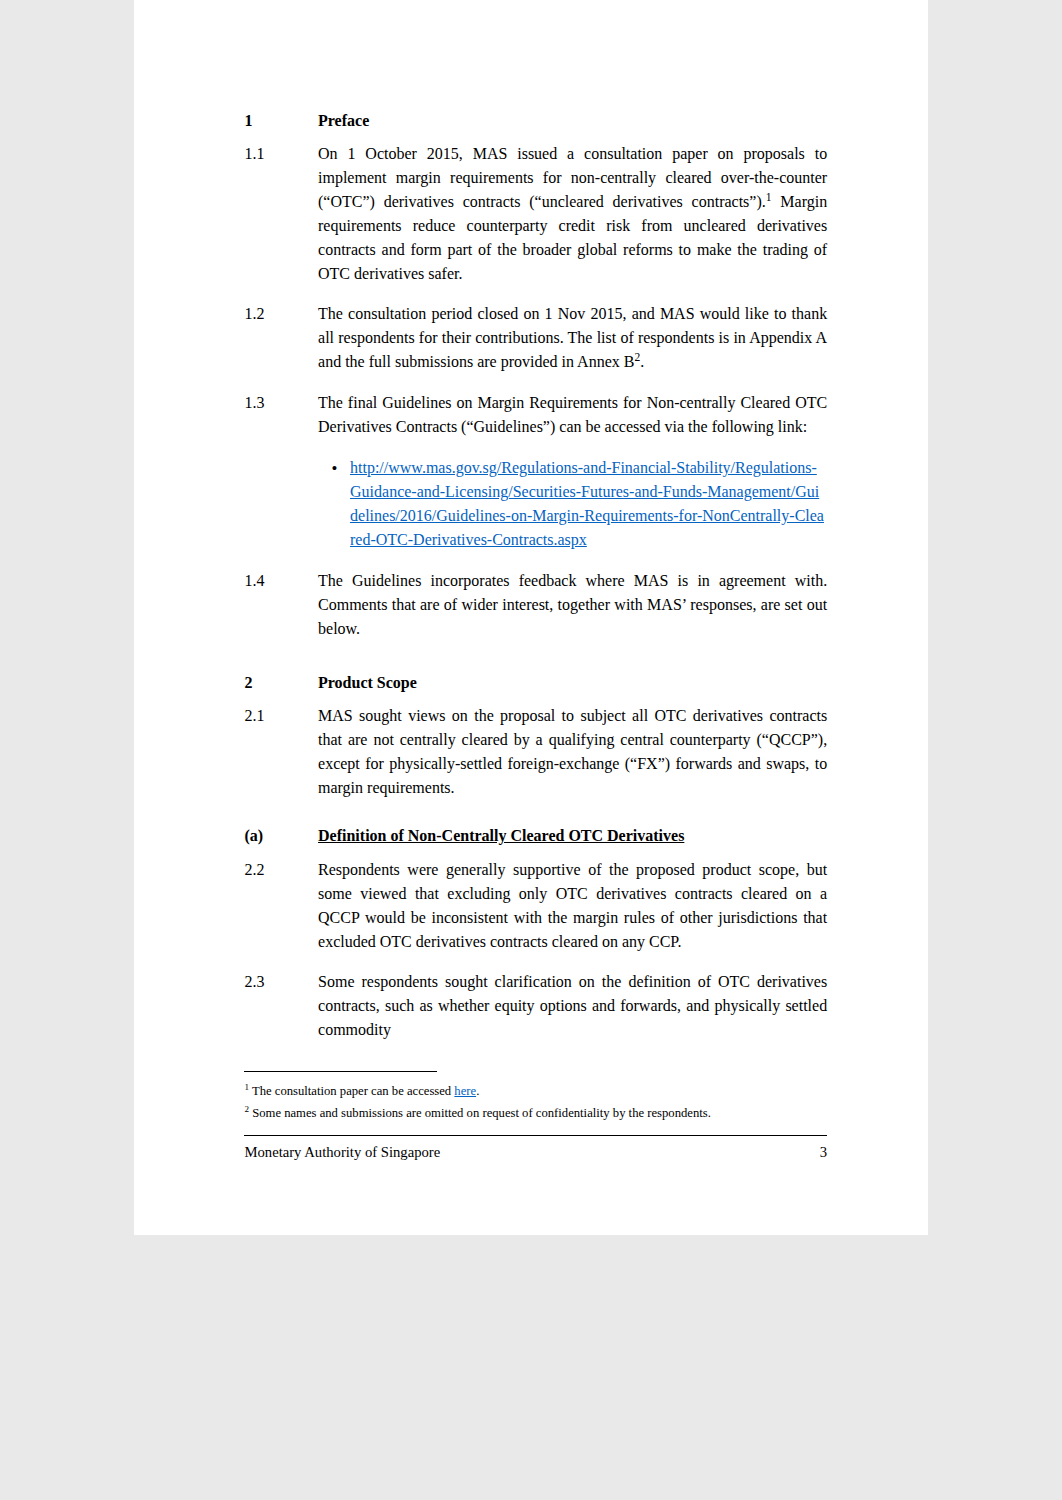1 Preface
1.1 On 1 October 2015, MAS issued a consultation paper on proposals to implement margin requirements for non-centrally cleared over-the-counter (“OTC”) derivatives contracts (“uncleared derivatives contracts”).1 Margin requirements reduce counterparty credit risk from uncleared derivatives contracts and form part of the broader global reforms to make the trading of OTC derivatives safer.
1.2 The consultation period closed on 1 Nov 2015, and MAS would like to thank all respondents for their contributions. The list of respondents is in Appendix A and the full submissions are provided in Annex B2.
1.3 The final Guidelines on Margin Requirements for Non-centrally Cleared OTC Derivatives Contracts (“Guidelines”) can be accessed via the following link:
http://www.mas.gov.sg/Regulations-and-Financial-Stability/Regulations-Guidance-and-Licensing/Securities-Futures-and-Funds-Management/Guidelines/2016/Guidelines-on-Margin-Requirements-for-NonCentrally-Cleared-OTC-Derivatives-Contracts.aspx
1.4 The Guidelines incorporates feedback where MAS is in agreement with. Comments that are of wider interest, together with MAS’ responses, are set out below.
2 Product Scope
2.1 MAS sought views on the proposal to subject all OTC derivatives contracts that are not centrally cleared by a qualifying central counterparty (“QCCP”), except for physically-settled foreign-exchange (“FX”) forwards and swaps, to margin requirements.
(a) Definition of Non-Centrally Cleared OTC Derivatives
2.2 Respondents were generally supportive of the proposed product scope, but some viewed that excluding only OTC derivatives contracts cleared on a QCCP would be inconsistent with the margin rules of other jurisdictions that excluded OTC derivatives contracts cleared on any CCP.
2.3 Some respondents sought clarification on the definition of OTC derivatives contracts, such as whether equity options and forwards, and physically settled commodity
1 The consultation paper can be accessed here.
2 Some names and submissions are omitted on request of confidentiality by the respondents.
Monetary Authority of Singapore 3